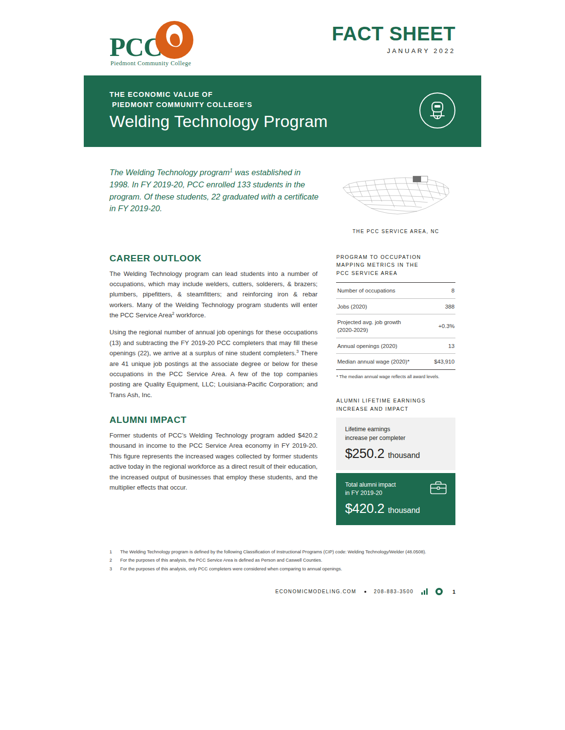PCC
Piedmont Community College
FACT SHEET
JANUARY 2022
THE ECONOMIC VALUE OF
PIEDMONT COMMUNITY COLLEGE’S
Welding Technology Program
The Welding Technology program1 was established in 1998. In FY 2019-20, PCC enrolled 133 students in the program. Of these students, 22 graduated with a certificate in FY 2019-20.
THE PCC SERVICE AREA, NC
Career Outlook
The Welding Technology program can lead students into a number of occupations, which may include welders, cutters, solderers, & brazers; plumbers, pipefitters, & steamfitters; and reinforcing iron & rebar workers. Many of the Welding Technology program students will enter the PCC Service Area2 workforce.
Using the regional number of annual job openings for these occupations (13) and subtracting the FY 2019-20 PCC completers that may fill these openings (22), we arrive at a surplus of nine student completers.3 There are 41 unique job postings at the associate degree or below for these occupations in the PCC Service Area. A few of the top companies posting are Quality Equipment, LLC; Louisiana-Pacific Corporation; and Trans Ash, Inc.
Alumni Impact
Former students of PCC’s Welding Technology program added $420.2 thousand in income to the PCC Service Area economy in FY 2019-20. This figure represents the increased wages collected by former students active today in the regional workforce as a direct result of their education, the increased output of businesses that employ these students, and the multiplier effects that occur.
Program to Occupation
Mapping Metrics in the
PCC Service Area
| Number of occupations | 8 |
| Jobs (2020) | 388 |
| Projected avg. job growth (2020-2029) | +0.3% |
| Annual openings (2020) | 13 |
| Median annual wage (2020)* | $43,910 |
* The median annual wage reflects all award levels.
Alumni Lifetime Earnings
Increase and Impact
Lifetime earnings
increase per completer
$250.2 thousand
Total alumni impact
in FY 2019-20
$420.2 thousand
The Welding Technology program is defined by the following Classification of Instructional Programs (CIP) code: Welding Technology/Welder (48.0508).
For the purposes of this analysis, the PCC Service Area is defined as Person and Caswell Counties.
For the purposes of this analysis, only PCC completers were considered when comparing to annual openings.
ECONOMICMODELING.COM 208-883-3500 1